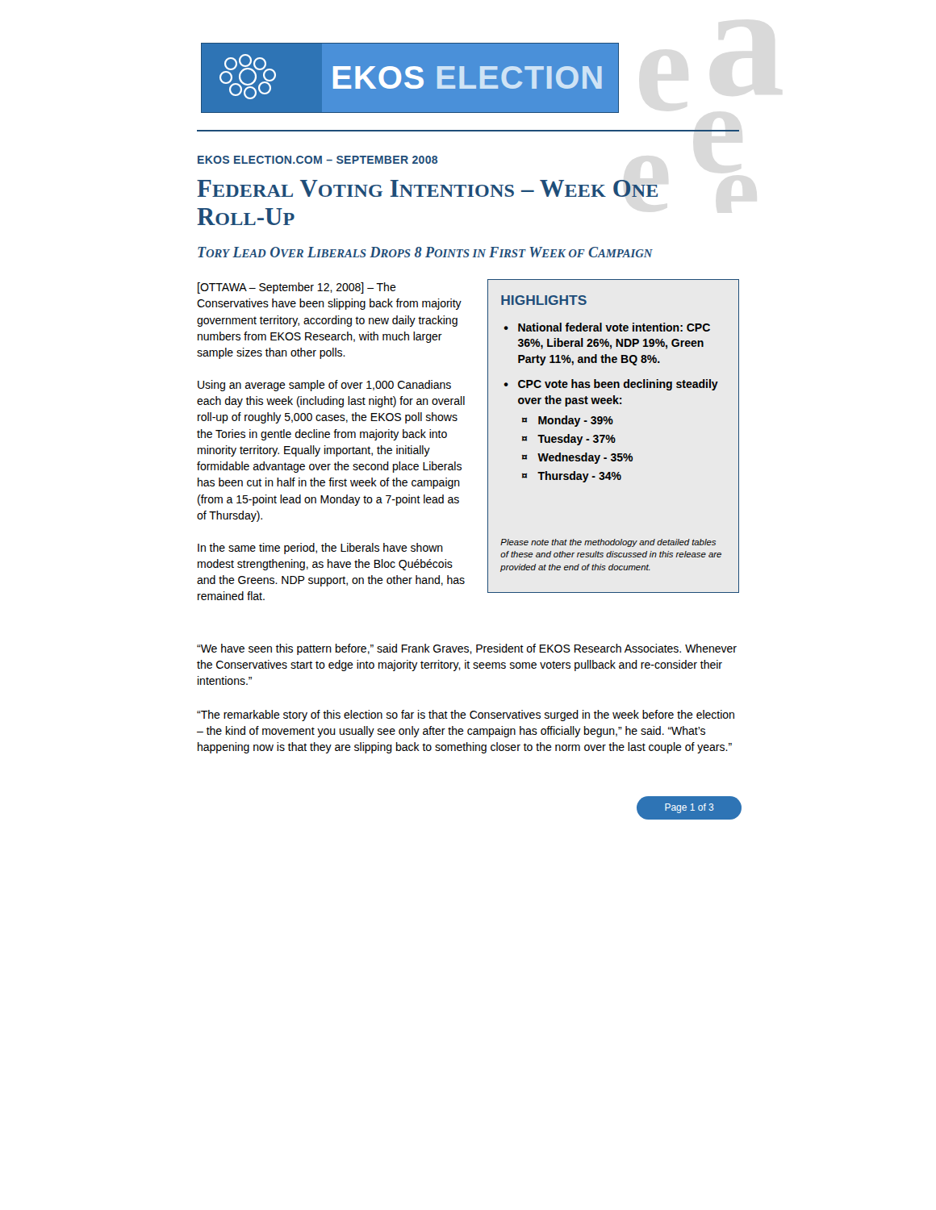a e e e e
EKOS ELECTION
EKOS ELECTION.COM – SEPTEMBER 2008
FEDERAL VOTING INTENTIONS – WEEK ONE
ROLL-UP
TORY LEAD OVER LIBERALS DROPS 8 POINTS IN FIRST WEEK OF CAMPAIGN
[OTTAWA – September 12, 2008] – The Conservatives have been slipping back from majority government territory, according to new daily tracking numbers from EKOS Research, with much larger sample sizes than other polls.
Using an average sample of over 1,000 Canadians each day this week (including last night) for an overall roll-up of roughly 5,000 cases, the EKOS poll shows the Tories in gentle decline from majority back into minority territory. Equally important, the initially formidable advantage over the second place Liberals has been cut in half in the first week of the campaign (from a 15-point lead on Monday to a 7-point lead as of Thursday).
In the same time period, the Liberals have shown modest strengthening, as have the Bloc Québécois and the Greens. NDP support, on the other hand, has remained flat.
HIGHLIGHTS
National federal vote intention: CPC 36%, Liberal 26%, NDP 19%, Green Party 11%, and the BQ 8%.
CPC vote has been declining steadily over the past week:
Monday - 39%
Tuesday - 37%
Wednesday - 35%
Thursday - 34%
Please note that the methodology and detailed tables of these and other results discussed in this release are provided at the end of this document.
“We have seen this pattern before,” said Frank Graves, President of EKOS Research Associates. Whenever the Conservatives start to edge into majority territory, it seems some voters pullback and re-consider their intentions.”
“The remarkable story of this election so far is that the Conservatives surged in the week before the election – the kind of movement you usually see only after the campaign has officially begun,” he said. “What’s happening now is that they are slipping back to something closer to the norm over the last couple of years.”
Page 1 of 3